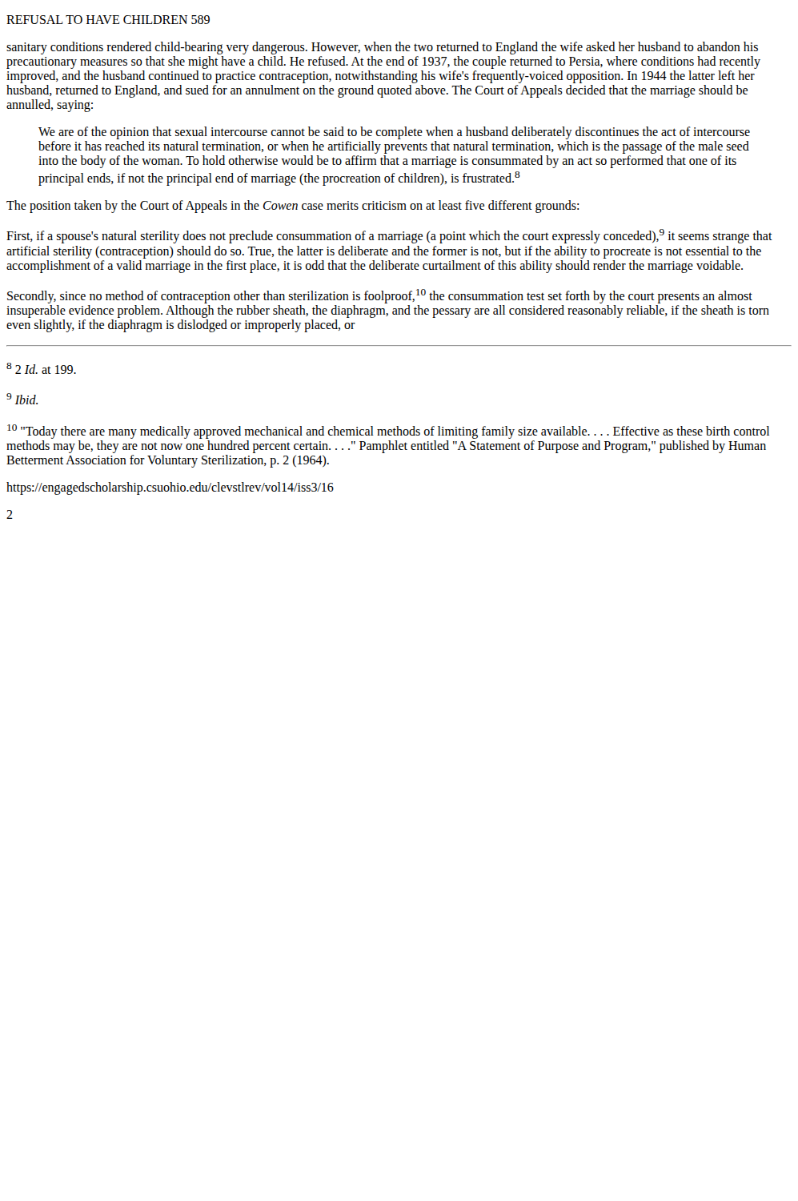REFUSAL TO HAVE CHILDREN 589
sanitary conditions rendered child-bearing very dangerous. However, when the two returned to England the wife asked her husband to abandon his precautionary measures so that she might have a child. He refused. At the end of 1937, the couple returned to Persia, where conditions had recently improved, and the husband continued to practice contraception, notwithstanding his wife's frequently-voiced opposition. In 1944 the latter left her husband, returned to England, and sued for an annulment on the ground quoted above. The Court of Appeals decided that the marriage should be annulled, saying:
We are of the opinion that sexual intercourse cannot be said to be complete when a husband deliberately discontinues the act of intercourse before it has reached its natural termination, or when he artificially prevents that natural termination, which is the passage of the male seed into the body of the woman. To hold otherwise would be to affirm that a marriage is consummated by an act so performed that one of its principal ends, if not the principal end of marriage (the procreation of children), is frustrated.8
The position taken by the Court of Appeals in the Cowen case merits criticism on at least five different grounds:
First, if a spouse's natural sterility does not preclude consummation of a marriage (a point which the court expressly conceded),9 it seems strange that artificial sterility (contraception) should do so. True, the latter is deliberate and the former is not, but if the ability to procreate is not essential to the accomplishment of a valid marriage in the first place, it is odd that the deliberate curtailment of this ability should render the marriage voidable.
Secondly, since no method of contraception other than sterilization is foolproof,10 the consummation test set forth by the court presents an almost insuperable evidence problem. Although the rubber sheath, the diaphragm, and the pessary are all considered reasonably reliable, if the sheath is torn even slightly, if the diaphragm is dislodged or improperly placed, or
8 2 Id. at 199.
9 Ibid.
10 "Today there are many medically approved mechanical and chemical methods of limiting family size available. . . . Effective as these birth control methods may be, they are not now one hundred percent certain. . . ." Pamphlet entitled "A Statement of Purpose and Program," published by Human Betterment Association for Voluntary Sterilization, p. 2 (1964).
https://engagedscholarship.csuohio.edu/clevstlrev/vol14/iss3/16
2